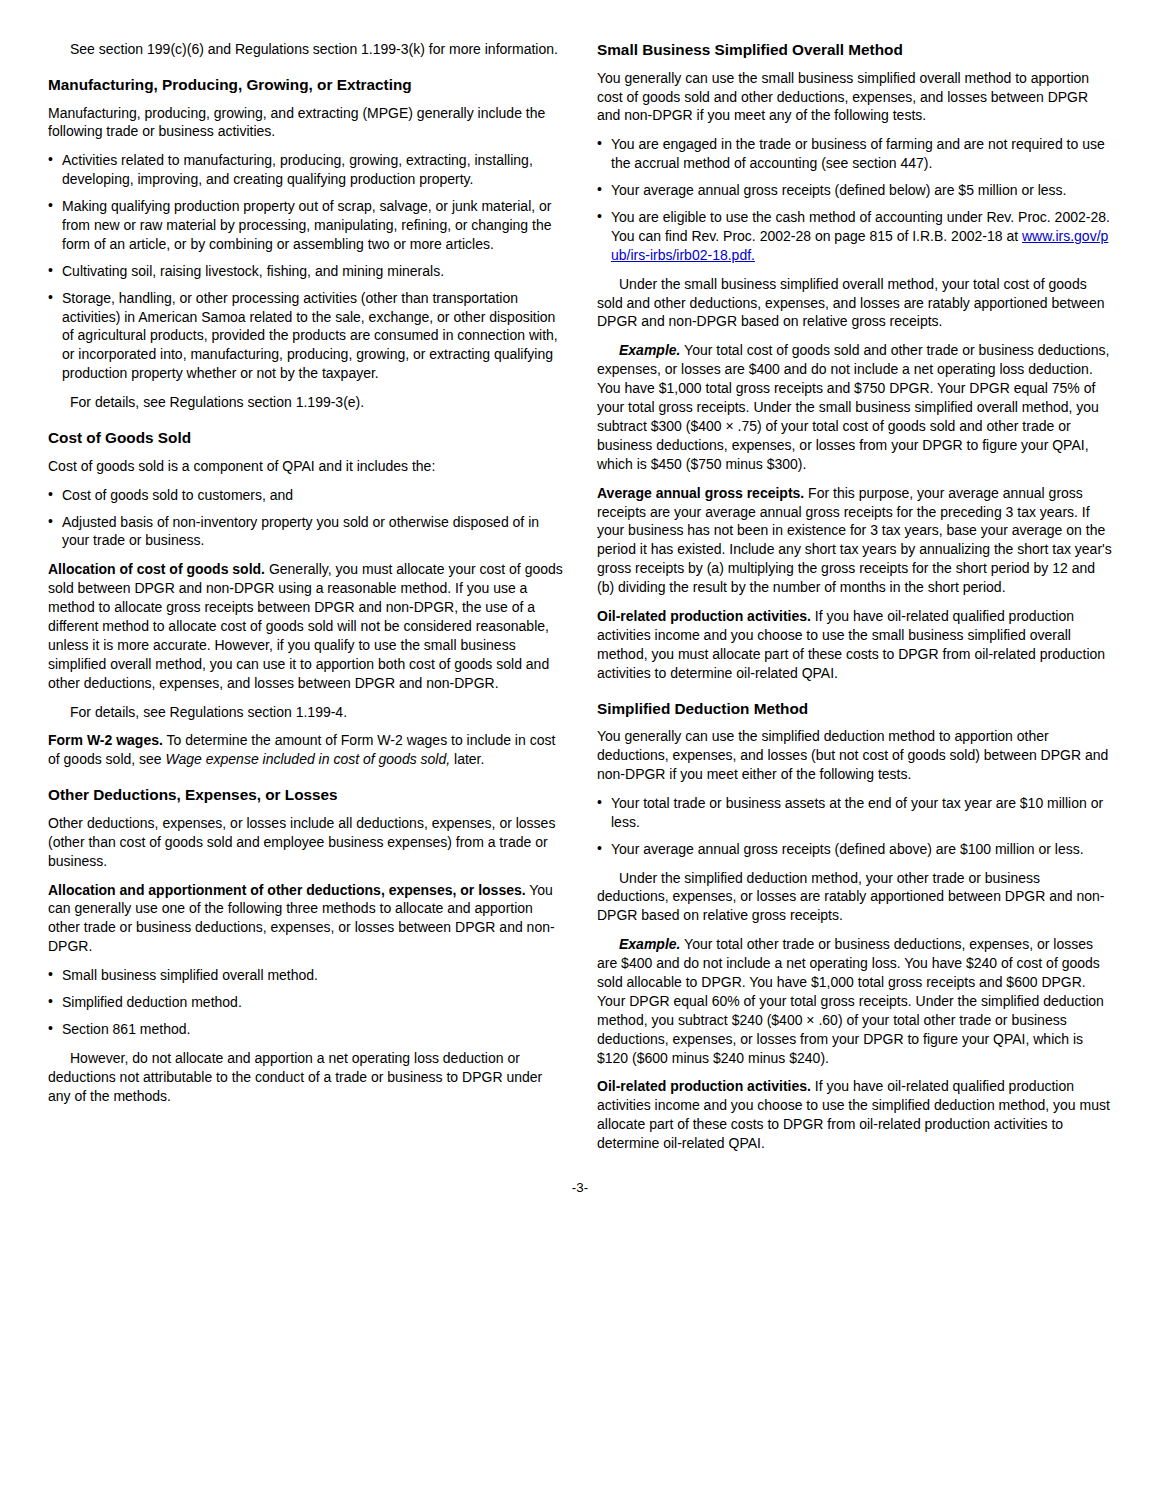See section 199(c)(6) and Regulations section 1.199-3(k) for more information.
Manufacturing, Producing, Growing, or Extracting
Manufacturing, producing, growing, and extracting (MPGE) generally include the following trade or business activities.
Activities related to manufacturing, producing, growing, extracting, installing, developing, improving, and creating qualifying production property.
Making qualifying production property out of scrap, salvage, or junk material, or from new or raw material by processing, manipulating, refining, or changing the form of an article, or by combining or assembling two or more articles.
Cultivating soil, raising livestock, fishing, and mining minerals.
Storage, handling, or other processing activities (other than transportation activities) in American Samoa related to the sale, exchange, or other disposition of agricultural products, provided the products are consumed in connection with, or incorporated into, manufacturing, producing, growing, or extracting qualifying production property whether or not by the taxpayer.
For details, see Regulations section 1.199-3(e).
Cost of Goods Sold
Cost of goods sold is a component of QPAI and it includes the:
Cost of goods sold to customers, and
Adjusted basis of non-inventory property you sold or otherwise disposed of in your trade or business.
Allocation of cost of goods sold. Generally, you must allocate your cost of goods sold between DPGR and non-DPGR using a reasonable method. If you use a method to allocate gross receipts between DPGR and non-DPGR, the use of a different method to allocate cost of goods sold will not be considered reasonable, unless it is more accurate. However, if you qualify to use the small business simplified overall method, you can use it to apportion both cost of goods sold and other deductions, expenses, and losses between DPGR and non-DPGR.
For details, see Regulations section 1.199-4.
Form W-2 wages. To determine the amount of Form W-2 wages to include in cost of goods sold, see Wage expense included in cost of goods sold, later.
Other Deductions, Expenses, or Losses
Other deductions, expenses, or losses include all deductions, expenses, or losses (other than cost of goods sold and employee business expenses) from a trade or business.
Allocation and apportionment of other deductions, expenses, or losses. You can generally use one of the following three methods to allocate and apportion other trade or business deductions, expenses, or losses between DPGR and non-DPGR.
Small business simplified overall method.
Simplified deduction method.
Section 861 method.
However, do not allocate and apportion a net operating loss deduction or deductions not attributable to the conduct of a trade or business to DPGR under any of the methods.
Small Business Simplified Overall Method
You generally can use the small business simplified overall method to apportion cost of goods sold and other deductions, expenses, and losses between DPGR and non-DPGR if you meet any of the following tests.
You are engaged in the trade or business of farming and are not required to use the accrual method of accounting (see section 447).
Your average annual gross receipts (defined below) are $5 million or less.
You are eligible to use the cash method of accounting under Rev. Proc. 2002-28. You can find Rev. Proc. 2002-28 on page 815 of I.R.B. 2002-18 at www.irs.gov/pub/irs-irbs/irb02-18.pdf.
Under the small business simplified overall method, your total cost of goods sold and other deductions, expenses, and losses are ratably apportioned between DPGR and non-DPGR based on relative gross receipts.
Example. Your total cost of goods sold and other trade or business deductions, expenses, or losses are $400 and do not include a net operating loss deduction. You have $1,000 total gross receipts and $750 DPGR. Your DPGR equal 75% of your total gross receipts. Under the small business simplified overall method, you subtract $300 ($400 × .75) of your total cost of goods sold and other trade or business deductions, expenses, or losses from your DPGR to figure your QPAI, which is $450 ($750 minus $300).
Average annual gross receipts. For this purpose, your average annual gross receipts are your average annual gross receipts for the preceding 3 tax years. If your business has not been in existence for 3 tax years, base your average on the period it has existed. Include any short tax years by annualizing the short tax year's gross receipts by (a) multiplying the gross receipts for the short period by 12 and (b) dividing the result by the number of months in the short period.
Oil-related production activities. If you have oil-related qualified production activities income and you choose to use the small business simplified overall method, you must allocate part of these costs to DPGR from oil-related production activities to determine oil-related QPAI.
Simplified Deduction Method
You generally can use the simplified deduction method to apportion other deductions, expenses, and losses (but not cost of goods sold) between DPGR and non-DPGR if you meet either of the following tests.
Your total trade or business assets at the end of your tax year are $10 million or less.
Your average annual gross receipts (defined above) are $100 million or less.
Under the simplified deduction method, your other trade or business deductions, expenses, or losses are ratably apportioned between DPGR and non-DPGR based on relative gross receipts.
Example. Your total other trade or business deductions, expenses, or losses are $400 and do not include a net operating loss. You have $240 of cost of goods sold allocable to DPGR. You have $1,000 total gross receipts and $600 DPGR. Your DPGR equal 60% of your total gross receipts. Under the simplified deduction method, you subtract $240 ($400 × .60) of your total other trade or business deductions, expenses, or losses from your DPGR to figure your QPAI, which is $120 ($600 minus $240 minus $240).
Oil-related production activities. If you have oil-related qualified production activities income and you choose to use the simplified deduction method, you must allocate part of these costs to DPGR from oil-related production activities to determine oil-related QPAI.
-3-